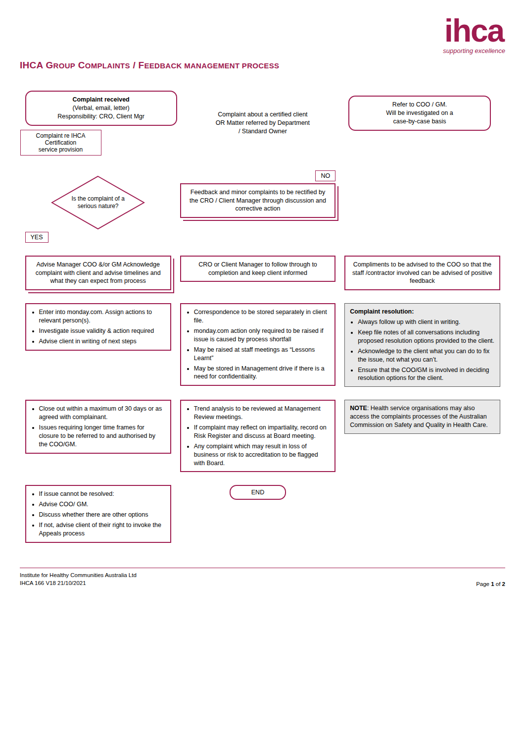ihca
supporting excellence
IHCA GROUP COMPLAINTS / FEEDBACK MANAGEMENT PROCESS
Complaint received
(Verbal, email, letter)
Responsibility: CRO, Client Mgr
Complaint re IHCA Certification
service provision
Complaint about a certified client
OR Matter referred by Department
/ Standard Owner
Refer to COO / GM.
Will be investigated on a
case-by-case basis
Is the complaint of a serious nature?
YES
NO
Feedback and minor complaints to be rectified by the CRO / Client Manager through discussion and corrective action
Advise Manager COO &/or GM Acknowledge complaint with client and advise timelines and what they can expect from process
CRO or Client Manager to follow through to completion and keep client informed
Compliments to be advised to the COO so that the staff /contractor involved can be advised of positive feedback
Enter into monday.com. Assign actions to relevant person(s).
Investigate issue validity & action required
Advise client in writing of next steps
Correspondence to be stored separately in client file.
monday.com action only required to be raised if issue is caused by process shortfall
May be raised at staff meetings as “Lessons Learnt”
May be stored in Management drive if there is a need for confidentiality.
Complaint resolution:
Always follow up with client in writing.
Keep file notes of all conversations including proposed resolution options provided to the client.
Acknowledge to the client what you can do to fix the issue, not what you can’t.
Ensure that the COO/GM is involved in deciding resolution options for the client.
Close out within a maximum of 30 days or as agreed with complainant.
Issues requiring longer time frames for closure to be referred to and authorised by the COO/GM.
Trend analysis to be reviewed at Management Review meetings.
If complaint may reflect on impartiality, record on Risk Register and discuss at Board meeting.
Any complaint which may result in loss of business or risk to accreditation to be flagged with Board.
NOTE: Health service organisations may also access the complaints processes of the Australian Commission on Safety and Quality in Health Care.
If issue cannot be resolved:
Advise COO/ GM.
Discuss whether there are other options
If not, advise client of their right to invoke the Appeals process
END
Institute for Healthy Communities Australia Ltd
IHCA 166 V18 21/10/2021
Page 1 of 2